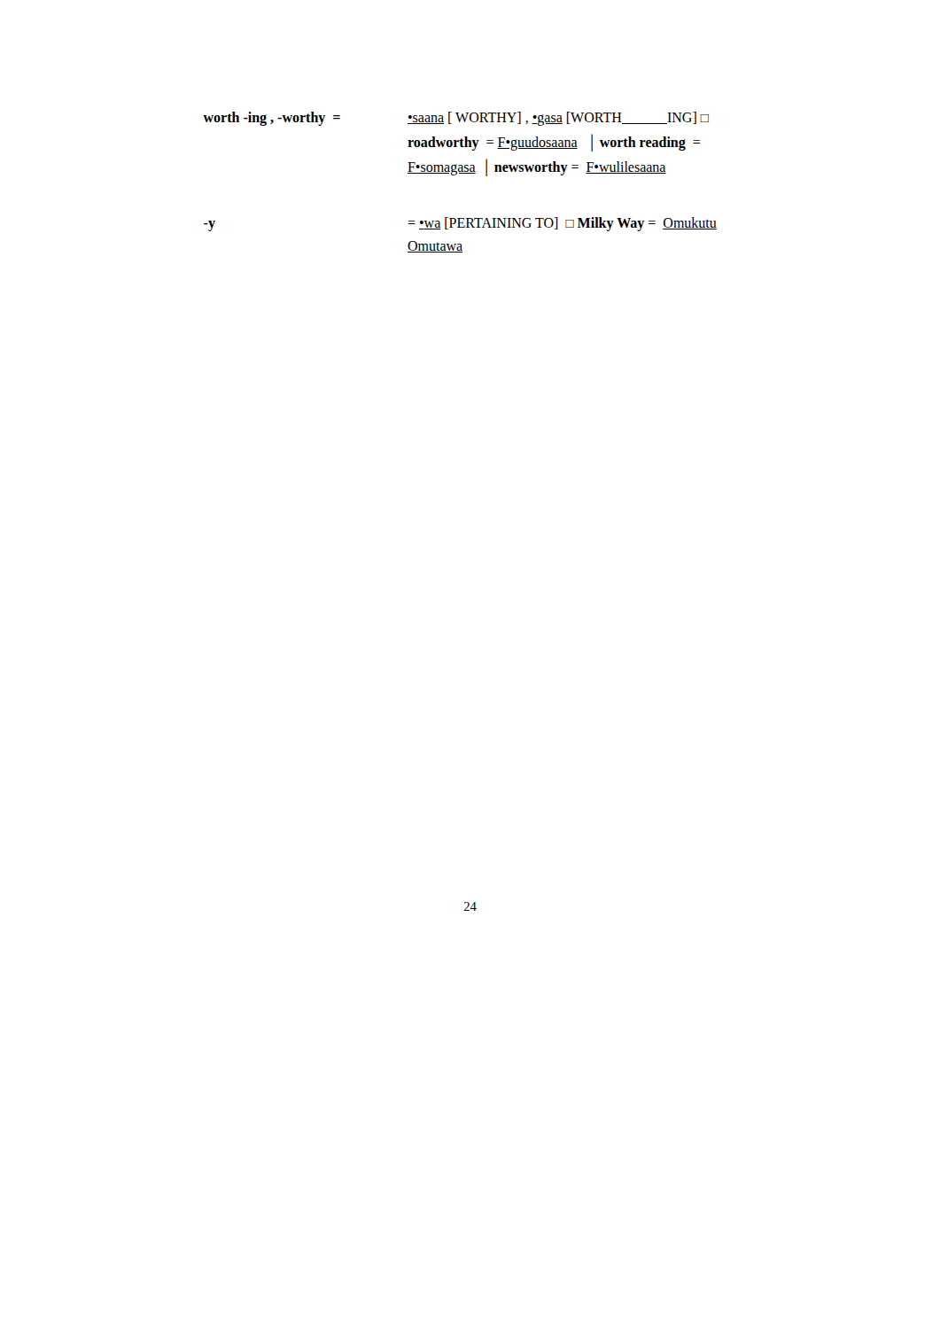worth -ing , -worthy =
•saana [ WORTHY] , •gasa [WORTH ING] □
roadworthy = F•guudosaana │worth reading =
F•somagasa │newsworthy = F•wulilesaana
-y
= •wa [PERTAINING TO] □ Milky Way = Omukutu Omutawa
24